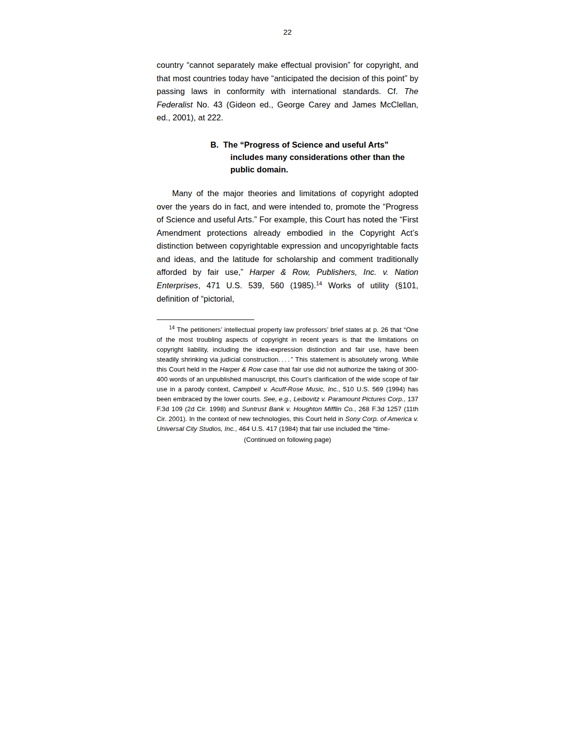22
country “cannot separately make effectual provision” for copyright, and that most countries today have “anticipated the decision of this point” by passing laws in conformity with international standards. Cf. The Federalist No. 43 (Gideon ed., George Carey and James McClellan, ed., 2001), at 222.
B. The “Progress of Science and useful Arts” includes many considerations other than the public domain.
Many of the major theories and limitations of copyright adopted over the years do in fact, and were intended to, promote the “Progress of Science and useful Arts.” For example, this Court has noted the “First Amendment protections already embodied in the Copyright Act’s distinction between copyrightable expression and uncopyrightable facts and ideas, and the latitude for scholarship and comment traditionally afforded by fair use,” Harper & Row, Publishers, Inc. v. Nation Enterprises, 471 U.S. 539, 560 (1985).14 Works of utility (§101, definition of “pictorial,
14 The petitioners’ intellectual property law professors’ brief states at p. 26 that “One of the most troubling aspects of copyright in recent years is that the limitations on copyright liability, including the idea-expression distinction and fair use, have been steadily shrinking via judicial construction. . . . ” This statement is absolutely wrong. While this Court held in the Harper & Row case that fair use did not authorize the taking of 300-400 words of an unpublished manuscript, this Court’s clarification of the wide scope of fair use in a parody context, Campbell v. Acuff-Rose Music, Inc., 510 U.S. 569 (1994) has been embraced by the lower courts. See, e.g., Leibovitz v. Paramount Pictures Corp., 137 F.3d 109 (2d Cir. 1998) and Suntrust Bank v. Houghton Mifflin Co., 268 F.3d 1257 (11th Cir. 2001). In the context of new technologies, this Court held in Sony Corp. of America v. Universal City Studios, Inc., 464 U.S. 417 (1984) that fair use included the “time-
(Continued on following page)